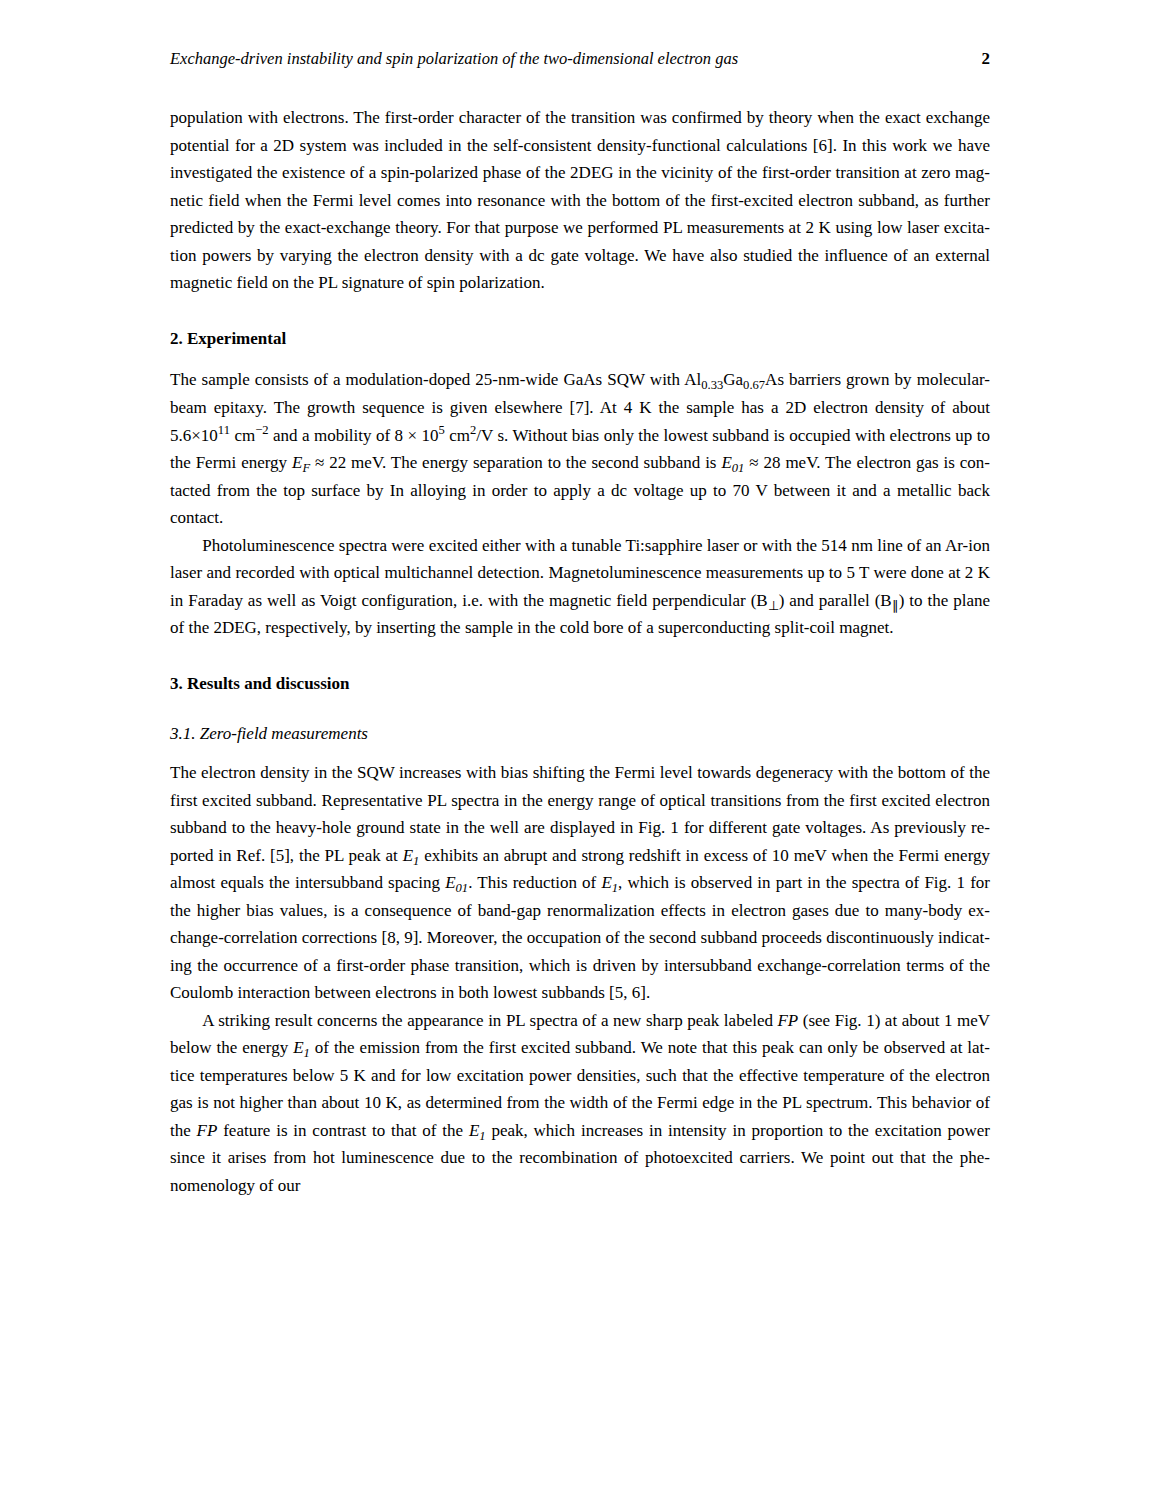Exchange-driven instability and spin polarization of the two-dimensional electron gas
2
population with electrons. The first-order character of the transition was confirmed by theory when the exact exchange potential for a 2D system was included in the self-consistent density-functional calculations [6]. In this work we have investigated the existence of a spin-polarized phase of the 2DEG in the vicinity of the first-order transition at zero magnetic field when the Fermi level comes into resonance with the bottom of the first-excited electron subband, as further predicted by the exact-exchange theory. For that purpose we performed PL measurements at 2 K using low laser excitation powers by varying the electron density with a dc gate voltage. We have also studied the influence of an external magnetic field on the PL signature of spin polarization.
2. Experimental
The sample consists of a modulation-doped 25-nm-wide GaAs SQW with Al0.33 Ga0.67 As barriers grown by molecular-beam epitaxy. The growth sequence is given elsewhere [7]. At 4 K the sample has a 2D electron density of about 5.6×1011 cm−2 and a mobility of 8 × 105 cm2/V s. Without bias only the lowest subband is occupied with electrons up to the Fermi energy EF ≈ 22 meV. The energy separation to the second subband is E01 ≈ 28 meV. The electron gas is contacted from the top surface by In alloying in order to apply a dc voltage up to 70 V between it and a metallic back contact.
Photoluminescence spectra were excited either with a tunable Ti:sapphire laser or with the 514 nm line of an Ar-ion laser and recorded with optical multichannel detection. Magnetoluminescence measurements up to 5 T were done at 2 K in Faraday as well as Voigt configuration, i.e. with the magnetic field perpendicular (B⊥) and parallel (B∥) to the plane of the 2DEG, respectively, by inserting the sample in the cold bore of a superconducting split-coil magnet.
3. Results and discussion
3.1. Zero-field measurements
The electron density in the SQW increases with bias shifting the Fermi level towards degeneracy with the bottom of the first excited subband. Representative PL spectra in the energy range of optical transitions from the first excited electron subband to the heavy-hole ground state in the well are displayed in Fig. 1 for different gate voltages. As previously reported in Ref. [5], the PL peak at E1 exhibits an abrupt and strong redshift in excess of 10 meV when the Fermi energy almost equals the intersubband spacing E01. This reduction of E1, which is observed in part in the spectra of Fig. 1 for the higher bias values, is a consequence of band-gap renormalization effects in electron gases due to many-body exchange-correlation corrections [8, 9]. Moreover, the occupation of the second subband proceeds discontinuously indicating the occurrence of a first-order phase transition, which is driven by intersubband exchange-correlation terms of the Coulomb interaction between electrons in both lowest subbands [5, 6].
A striking result concerns the appearance in PL spectra of a new sharp peak labeled FP (see Fig. 1) at about 1 meV below the energy E1 of the emission from the first excited subband. We note that this peak can only be observed at lattice temperatures below 5 K and for low excitation power densities, such that the effective temperature of the electron gas is not higher than about 10 K, as determined from the width of the Fermi edge in the PL spectrum. This behavior of the FP feature is in contrast to that of the E1 peak, which increases in intensity in proportion to the excitation power since it arises from hot luminescence due to the recombination of photoexcited carriers. We point out that the phenomenology of our